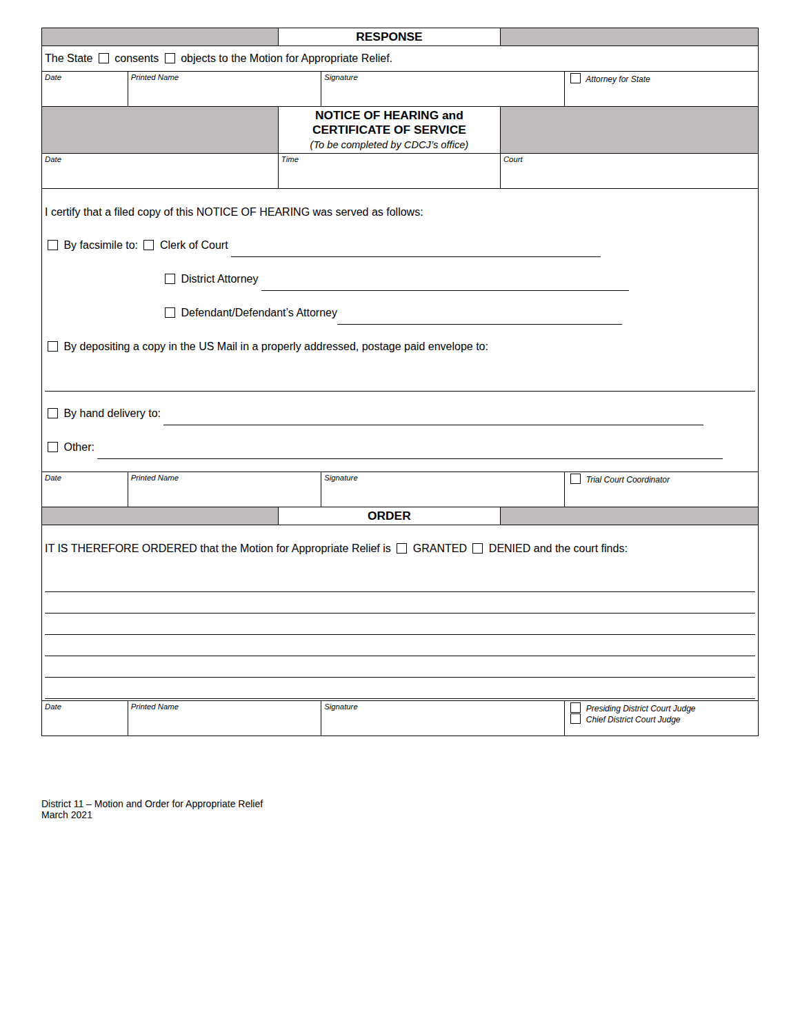| | RESPONSE | |
| The State consents objects to the Motion for Appropriate Relief. |
| Date | Printed Name | Signature | Attorney for State |
| | NOTICE OF HEARING and CERTIFICATE OF SERVICE (To be completed by CDCJ’s office) | |
| Date | Time | Court |
| I certify that a filed copy of this NOTICE OF HEARING was served as follows: By facsimile to: Clerk of Court District Attorney Defendant/Defendant’s Attorney By depositing a copy in the US Mail in a properly addressed, postage paid envelope to: By hand delivery to: Other: |
| Date | Printed Name | Signature | Trial Court Coordinator |
| | ORDER | |
| IT IS THEREFORE ORDERED that the Motion for Appropriate Relief is GRANTED DENIED and the court finds: |
| Date | Printed Name | Signature | Presiding District Court Judge Chief District Court Judge |
District 11 – Motion and Order for Appropriate Relief
March 2021